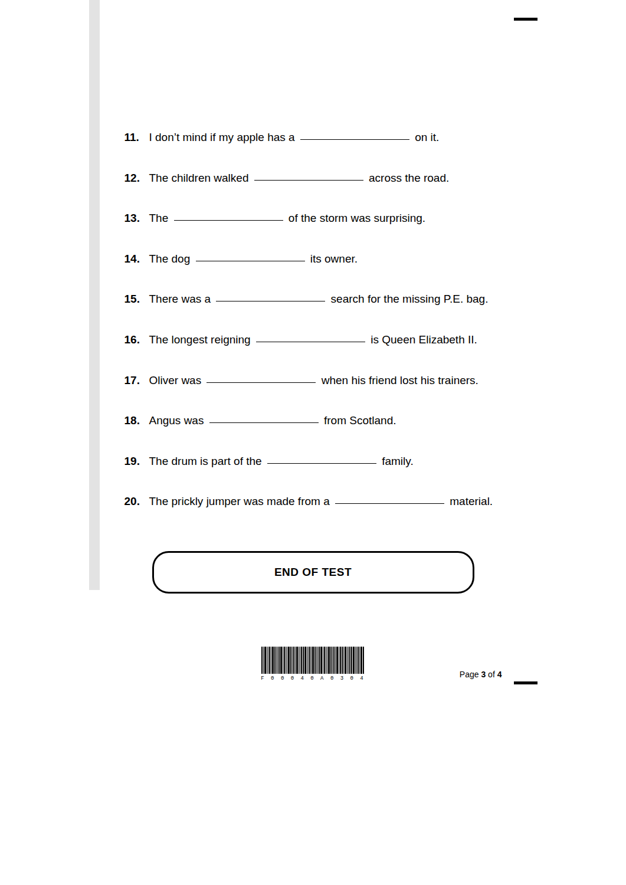11. I don’t mind if my apple has a on it.
12. The children walked across the road.
13. The of the storm was surprising.
14. The dog its owner.
15. There was a search for the missing P.E. bag.
16. The longest reigning is Queen Elizabeth II.
17. Oliver was when his friend lost his trainers.
18. Angus was from Scotland.
19. The drum is part of the family.
20. The prickly jumper was made from a material.
END OF TEST
F 0 0 0 4 0 A 0 3 0 4
Page 3 of 4